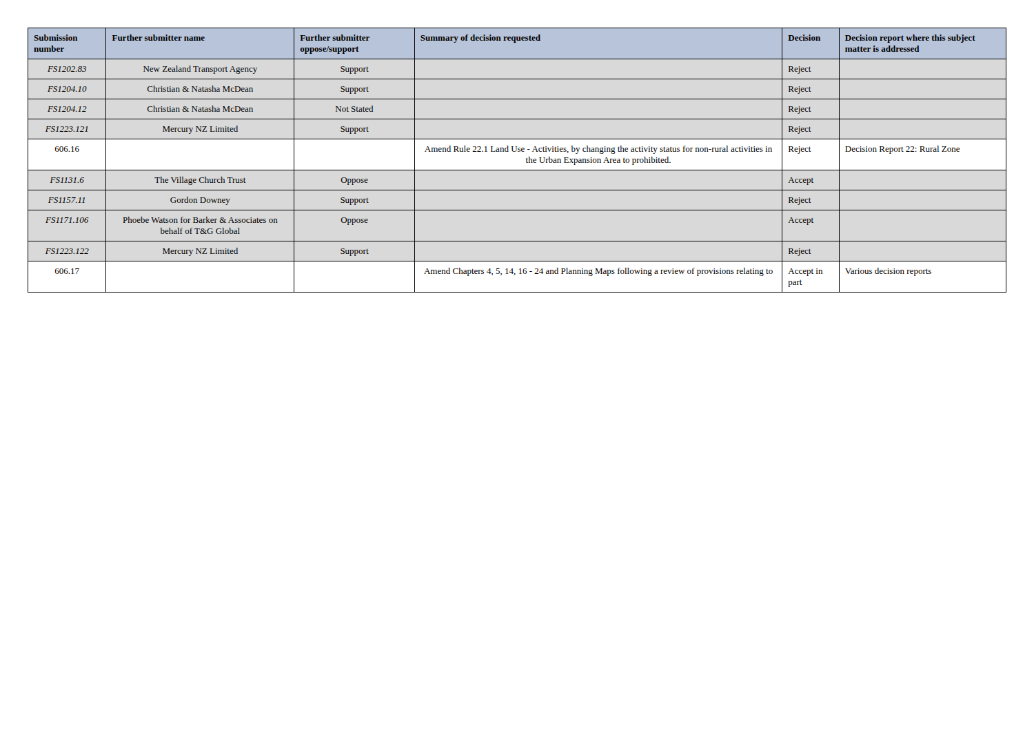Summary of submissions, further submissions and decisions
| Submission number | Further submitter name | Further submitter oppose/support | Summary of decision requested | Decision | Decision report where this subject matter is addressed |
| --- | --- | --- | --- | --- | --- |
| FS1202.83 | New Zealand Transport Agency | Support | | Reject | |
| FS1204.10 | Christian & Natasha McDean | Support | | Reject | |
| FS1204.12 | Christian & Natasha McDean | Not Stated | | Reject | |
| FS1223.121 | Mercury NZ Limited | Support | | Reject | |
| 606.16 | | | Amend Rule 22.1 Land Use - Activities, by changing the activity status for non-rural activities in the Urban Expansion Area to prohibited. | Reject | Decision Report 22: Rural Zone |
| FS1131.6 | The Village Church Trust | Oppose | | Accept | |
| FS1157.11 | Gordon Downey | Support | | Reject | |
| FS1171.106 | Phoebe Watson for Barker & Associates on behalf of T&G Global | Oppose | | Accept | |
| FS1223.122 | Mercury NZ Limited | Support | | Reject | |
| 606.17 | | | Amend Chapters 4, 5, 14, 16 - 24 and Planning Maps following a review of provisions relating to | Accept in part | Various decision reports |